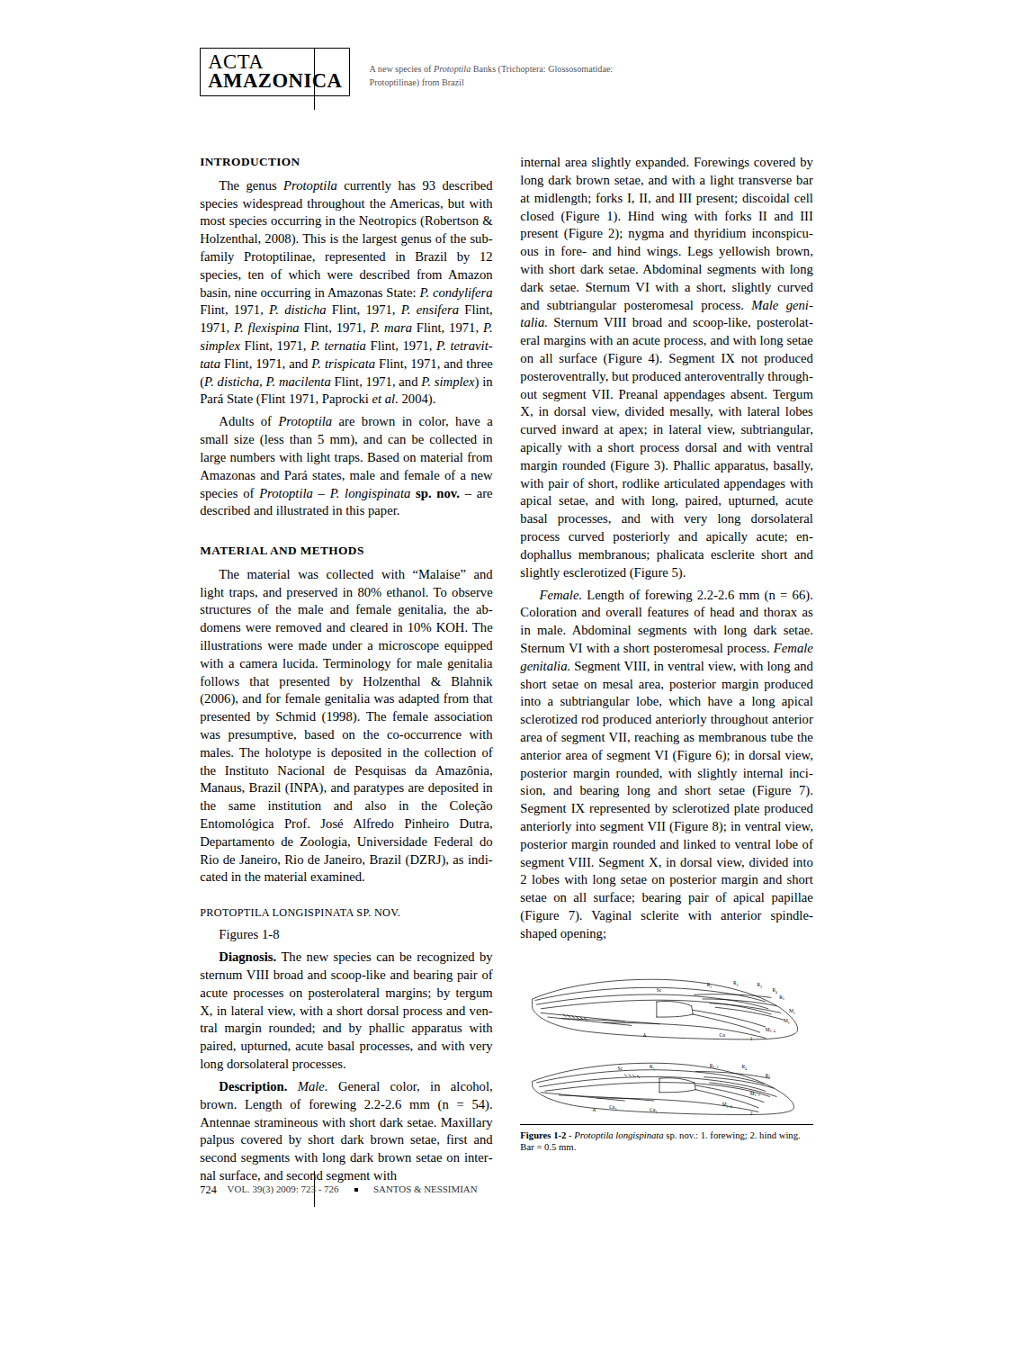ACTA AMAZONICA
A new species of Protoptila Banks (Trichoptera: Glossosomatidae: Protoptilinae) from Brazil
Introduction
The genus Protoptila currently has 93 described species widespread throughout the Americas, but with most species occurring in the Neotropics (Robertson & Holzenthal, 2008). This is the largest genus of the subfamily Protoptilinae, represented in Brazil by 12 species, ten of which were described from Amazon basin, nine occurring in Amazonas State: P. condylifera Flint, 1971, P. disticha Flint, 1971, P. ensifera Flint, 1971, P. flexispina Flint, 1971, P. mara Flint, 1971, P. simplex Flint, 1971, P. ternatia Flint, 1971, P. tetravittata Flint, 1971, and P. trispicata Flint, 1971, and three (P. disticha, P. macilenta Flint, 1971, and P. simplex) in Pará State (Flint 1971, Paprocki et al. 2004).
Adults of Protoptila are brown in color, have a small size (less than 5 mm), and can be collected in large numbers with light traps. Based on material from Amazonas and Pará states, male and female of a new species of Protoptila – P. longispinata sp. nov. – are described and illustrated in this paper.
Material and Methods
The material was collected with “Malaise” and light traps, and preserved in 80% ethanol. To observe structures of the male and female genitalia, the abdomens were removed and cleared in 10% KOH. The illustrations were made under a microscope equipped with a camera lucida. Terminology for male genitalia follows that presented by Holzenthal & Blahnik (2006), and for female genitalia was adapted from that presented by Schmid (1998). The female association was presumptive, based on the co-occurrence with males. The holotype is deposited in the collection of the Instituto Nacional de Pesquisas da Amazônia, Manaus, Brazil (INPA), and paratypes are deposited in the same institution and also in the Coleção Entomológica Prof. José Alfredo Pinheiro Dutra, Departamento de Zoologia, Universidade Federal do Rio de Janeiro, Rio de Janeiro, Brazil (DZRJ), as indicated in the material examined.
Protoptila longispinata sp. nov.
Figures 1-8
Diagnosis. The new species can be recognized by sternum VIII broad and scoop-like and bearing pair of acute processes on posterolateral margins; by tergum X, in lateral view, with a short dorsal process and ventral margin rounded; and by phallic apparatus with paired, upturned, acute basal processes, and with very long dorsolateral processes.
Description. Male. General color, in alcohol, brown. Length of forewing 2.2-2.6 mm (n = 54). Antennae stramineous with short dark setae. Maxillary palpus covered by short dark brown setae, first and second segments with long dark brown setae on internal surface, and second segment with
internal area slightly expanded. Forewings covered by long dark brown setae, and with a light transverse bar at midlength; forks I, II, and III present; discoidal cell closed (Figure 1). Hind wing with forks II and III present (Figure 2); nygma and thyridium inconspicuous in fore- and hind wings. Legs yellowish brown, with short dark setae. Abdominal segments with long dark setae. Sternum VI with a short, slightly curved and subtriangular posteromesal process. Male genitalia. Sternum VIII broad and scoop-like, posterolateral margins with an acute process, and with long setae on all surface (Figure 4). Segment IX not produced posteroventrally, but produced anteroventrally throughout segment VII. Preanal appendages absent. Tergum X, in dorsal view, divided mesally, with lateral lobes curved inward at apex; in lateral view, subtriangular, apically with a short process dorsal and with ventral margin rounded (Figure 3). Phallic apparatus, basally, with pair of short, rodlike articulated appendages with apical setae, and with long, paired, upturned, acute basal processes, and with very long dorsolateral process curved posteriorly and apically acute; endophallus membranous; phalicata esclerite short and slightly esclerotized (Figure 5).
Female. Length of forewing 2.2-2.6 mm (n = 66). Coloration and overall features of head and thorax as in male. Abdominal segments with long dark setae. Sternum VI with a short posteromesal process. Female genitalia. Segment VIII, in ventral view, with long and short setae on mesal area, posterior margin produced into a subtriangular lobe, which have a long apical sclerotized rod produced anteriorly throughout anterior area of segment VII, reaching as membranous tube the anterior area of segment VI (Figure 6); in dorsal view, posterior margin rounded, with slightly internal incision, and bearing long and short setae (Figure 7). Segment IX represented by sclerotized plate produced anteriorly into segment VII (Figure 8); in ventral view, posterior margin rounded and linked to ventral lobe of segment VIII. Segment X, in dorsal view, divided into 2 lobes with long setae on posterior margin and short setae on all surface; bearing pair of apical papillae (Figure 7). Vaginal sclerite with anterior spindle-shaped opening;
Sc R1 R2 R3 R4 R5 M1 M2 M3+4 Cu A 1 Sc R1 R2+3 R4 R5 M1+2 M3+4 Cu1 Cu2 A 2
Figures 1-2 - Protoptila longispinata sp. nov.: 1. forewing; 2. hind wing. Bar = 0.5 mm.
724 VOL. 39(3) 2009: 723 - 726 SANTOS & NESSIMIAN